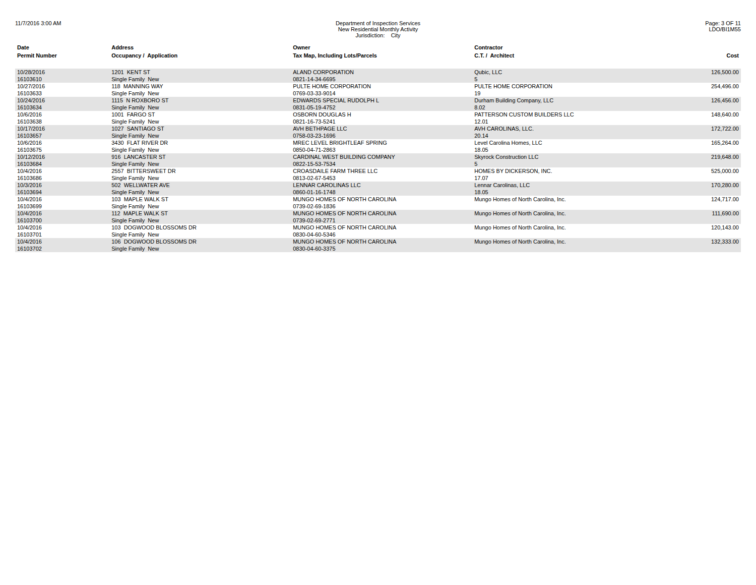| 11/7/2016 3:00 AM | Department of Inspection Services | Page: 3 OF 11 |
| | New Residential Monthly Activity | LDO/BI1M55 |
| | Jurisdiction: City | |
| Date | Address | Owner | Contractor | |
| Permit Number | Occupancy / Application | Tax Map, Including Lots/Parcels | C.T. / Architect | Cost |
| 10/28/2016 | 1201 KENT ST | ALAND CORPORATION | Qubic, LLC | 126,500.00 |
| 16103610 | Single Family New | 0821-14-34-6695 | 5 | |
| 10/27/2016 | 118 MANNING WAY | PULTE HOME CORPORATION | PULTE HOME CORPORATION | 254,496.00 |
| 16103633 | Single Family New | 0769-03-33-9014 | 19 | |
| 10/24/2016 | 1115 N ROXBORO ST | EDWARDS SPECIAL RUDOLPH L | Durham Building Company, LLC | 126,456.00 |
| 16103634 | Single Family New | 0831-05-19-4752 | 8.02 | |
| 10/6/2016 | 1001 FARGO ST | OSBORN DOUGLAS H | PATTERSON CUSTOM BUILDERS LLC | 148,640.00 |
| 16103638 | Single Family New | 0821-16-73-5241 | 12.01 | |
| 10/17/2016 | 1027 SANTIAGO ST | AVH BETHPAGE LLC | AVH CAROLINAS, LLC. | 172,722.00 |
| 16103657 | Single Family New | 0758-03-23-1696 | 20.14 | |
| 10/6/2016 | 3430 FLAT RIVER DR | MREC LEVEL BRIGHTLEAF SPRING | Level Carolina Homes, LLC | 165,264.00 |
| 16103675 | Single Family New | 0850-04-71-2863 | 18.05 | |
| 10/12/2016 | 916 LANCASTER ST | CARDINAL WEST BUILDING COMPANY | Skyrock Construction LLC | 219,648.00 |
| 16103684 | Single Family New | 0822-15-53-7534 | 5 | |
| 10/4/2016 | 2557 BITTERSWEET DR | CROASDAILE FARM THREE LLC | HOMES BY DICKERSON, INC. | 525,000.00 |
| 16103686 | Single Family New | 0813-02-67-5453 | 17.07 | |
| 10/3/2016 | 502 WELLWATER AVE | LENNAR CAROLINAS LLC | Lennar Carolinas, LLC | 170,280.00 |
| 16103694 | Single Family New | 0860-01-16-1748 | 18.05 | |
| 10/4/2016 | 103 MAPLE WALK ST | MUNGO HOMES OF NORTH CAROLINA | Mungo Homes of North Carolina, Inc. | 124,717.00 |
| 16103699 | Single Family New | 0739-02-69-1836 | | |
| 10/4/2016 | 112 MAPLE WALK ST | MUNGO HOMES OF NORTH CAROLINA | Mungo Homes of North Carolina, Inc. | 111,690.00 |
| 16103700 | Single Family New | 0739-02-69-2771 | | |
| 10/4/2016 | 103 DOGWOOD BLOSSOMS DR | MUNGO HOMES OF NORTH CAROLINA | Mungo Homes of North Carolina, Inc. | 120,143.00 |
| 16103701 | Single Family New | 0830-04-60-5346 | | |
| 10/4/2016 | 106 DOGWOOD BLOSSOMS DR | MUNGO HOMES OF NORTH CAROLINA | Mungo Homes of North Carolina, Inc. | 132,333.00 |
| 16103702 | Single Family New | 0830-04-60-3375 | | |